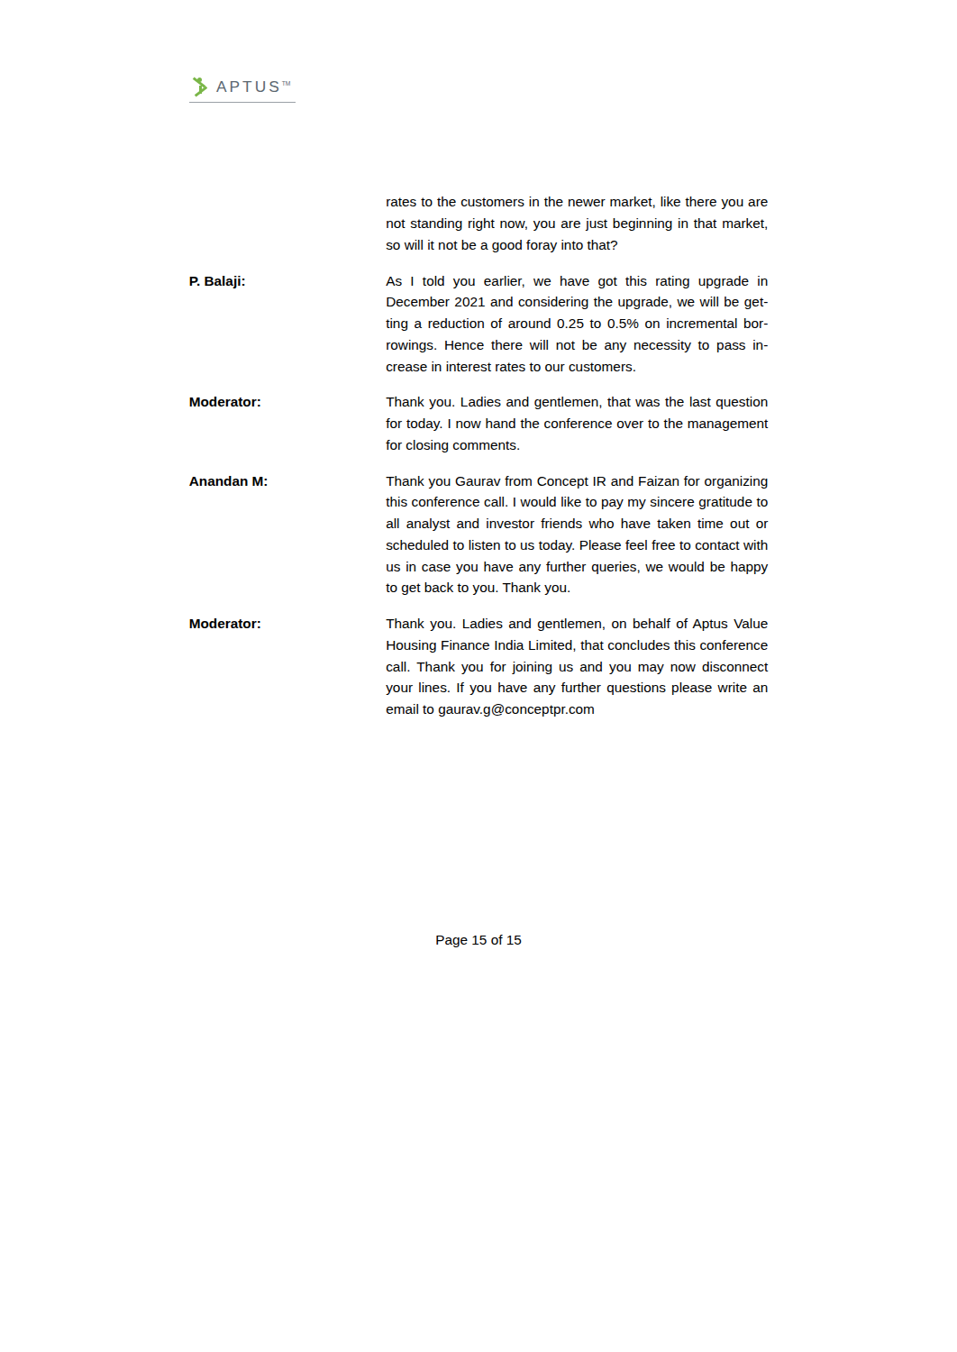APTUSTM
rates to the customers in the newer market, like there you are not standing right now, you are just beginning in that market, so will it not be a good foray into that?
P. Balaji:
As I told you earlier, we have got this rating upgrade in December 2021 and considering the upgrade, we will be getting a reduction of around 0.25 to 0.5% on incremental borrowings. Hence there will not be any necessity to pass increase in interest rates to our customers.
Moderator:
Thank you. Ladies and gentlemen, that was the last question for today. I now hand the conference over to the management for closing comments.
Anandan M:
Thank you Gaurav from Concept IR and Faizan for organizing this conference call. I would like to pay my sincere gratitude to all analyst and investor friends who have taken time out or scheduled to listen to us today. Please feel free to contact with us in case you have any further queries, we would be happy to get back to you. Thank you.
Moderator:
Thank you. Ladies and gentlemen, on behalf of Aptus Value Housing Finance India Limited, that concludes this conference call. Thank you for joining us and you may now disconnect your lines. If you have any further questions please write an email to gaurav.g@conceptpr.com
Page 15 of 15